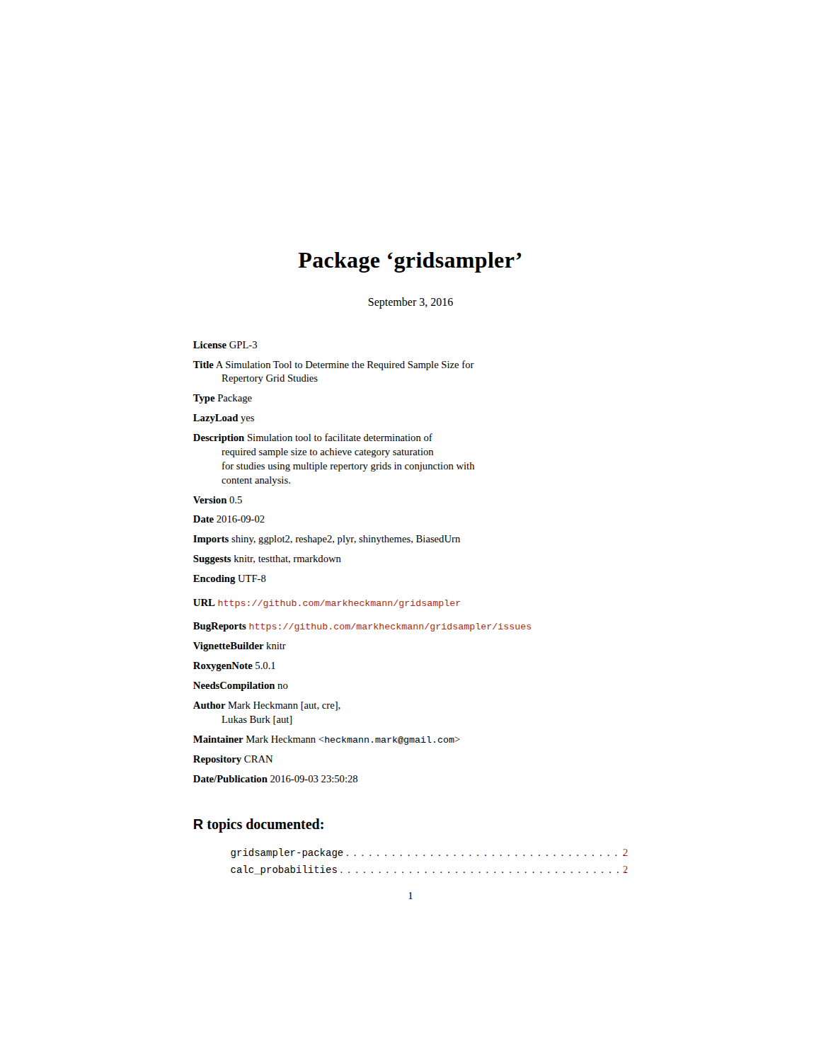Package ‘gridsampler’
September 3, 2016
License GPL-3
Title A Simulation Tool to Determine the Required Sample Size for Repertory Grid Studies
Type Package
LazyLoad yes
Description Simulation tool to facilitate determination of required sample size to achieve category saturation for studies using multiple repertory grids in conjunction with content analysis.
Version 0.5
Date 2016-09-02
Imports shiny, ggplot2, reshape2, plyr, shinythemes, BiasedUrn
Suggests knitr, testthat, rmarkdown
Encoding UTF-8
URL https://github.com/markheckmann/gridsampler
BugReports https://github.com/markheckmann/gridsampler/issues
VignetteBuilder knitr
RoxygenNote 5.0.1
NeedsCompilation no
Author Mark Heckmann [aut, cre], Lukas Burk [aut]
Maintainer Mark Heckmann <heckmann.mark@gmail.com>
Repository CRAN
Date/Publication 2016-09-03 23:50:28
R topics documented:
gridsampler-package 2 . . . . . . . . . . . . . . . . . . . . . . . . . . . . . . . . . . . . . . . .
calc_probabilities 2 . . . . . . . . . . . . . . . . . . . . . . . . . . . . . . . . . . . . . . . . .
1